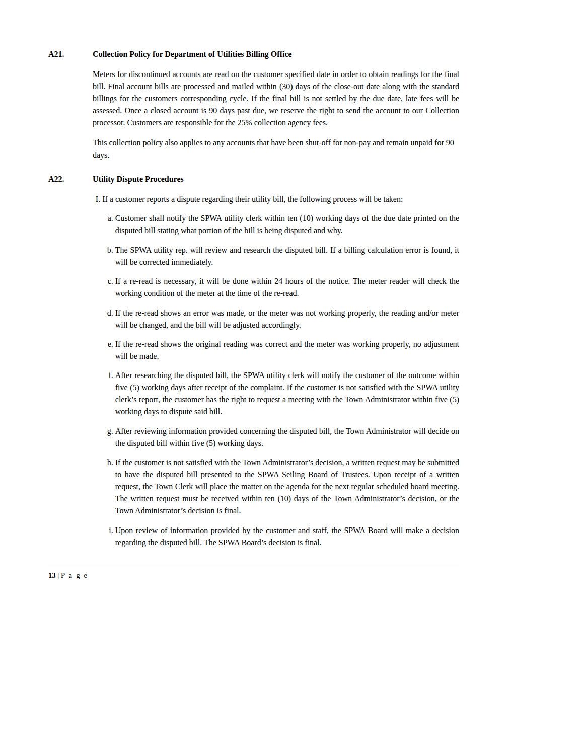A21. Collection Policy for Department of Utilities Billing Office
Meters for discontinued accounts are read on the customer specified date in order to obtain readings for the final bill. Final account bills are processed and mailed within (30) days of the close-out date along with the standard billings for the customers corresponding cycle. If the final bill is not settled by the due date, late fees will be assessed. Once a closed account is 90 days past due, we reserve the right to send the account to our Collection processor. Customers are responsible for the 25% collection agency fees.
This collection policy also applies to any accounts that have been shut-off for non-pay and remain unpaid for 90 days.
A22. Utility Dispute Procedures
If a customer reports a dispute regarding their utility bill, the following process will be taken:
Customer shall notify the SPWA utility clerk within ten (10) working days of the due date printed on the disputed bill stating what portion of the bill is being disputed and why.
The SPWA utility rep. will review and research the disputed bill. If a billing calculation error is found, it will be corrected immediately.
If a re-read is necessary, it will be done within 24 hours of the notice. The meter reader will check the working condition of the meter at the time of the re-read.
If the re-read shows an error was made, or the meter was not working properly, the reading and/or meter will be changed, and the bill will be adjusted accordingly.
If the re-read shows the original reading was correct and the meter was working properly, no adjustment will be made.
After researching the disputed bill, the SPWA utility clerk will notify the customer of the outcome within five (5) working days after receipt of the complaint. If the customer is not satisfied with the SPWA utility clerk’s report, the customer has the right to request a meeting with the Town Administrator within five (5) working days to dispute said bill.
After reviewing information provided concerning the disputed bill, the Town Administrator will decide on the disputed bill within five (5) working days.
If the customer is not satisfied with the Town Administrator’s decision, a written request may be submitted to have the disputed bill presented to the SPWA Seiling Board of Trustees. Upon receipt of a written request, the Town Clerk will place the matter on the agenda for the next regular scheduled board meeting. The written request must be received within ten (10) days of the Town Administrator’s decision, or the Town Administrator’s decision is final.
Upon review of information provided by the customer and staff, the SPWA Board will make a decision regarding the disputed bill. The SPWA Board’s decision is final.
13 | P a g e